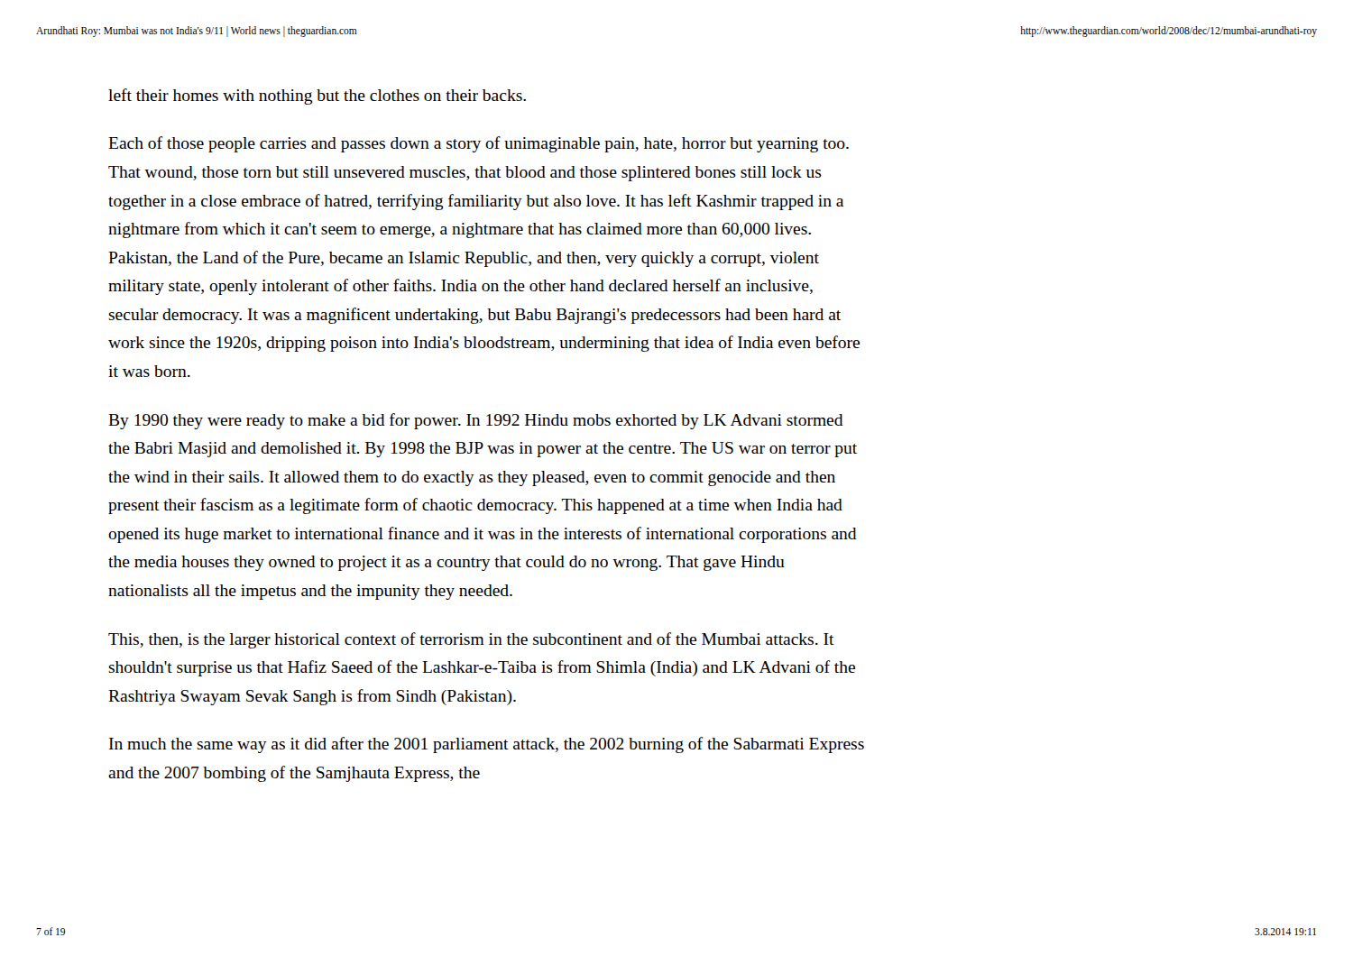Arundhati Roy: Mumbai was not India's 9/11 | World news | theguardian.com
http://www.theguardian.com/world/2008/dec/12/mumbai-arundhati-roy
left their homes with nothing but the clothes on their backs.
Each of those people carries and passes down a story of unimaginable pain, hate, horror but yearning too. That wound, those torn but still unsevered muscles, that blood and those splintered bones still lock us together in a close embrace of hatred, terrifying familiarity but also love. It has left Kashmir trapped in a nightmare from which it can't seem to emerge, a nightmare that has claimed more than 60,000 lives. Pakistan, the Land of the Pure, became an Islamic Republic, and then, very quickly a corrupt, violent military state, openly intolerant of other faiths. India on the other hand declared herself an inclusive, secular democracy. It was a magnificent undertaking, but Babu Bajrangi's predecessors had been hard at work since the 1920s, dripping poison into India's bloodstream, undermining that idea of India even before it was born.
By 1990 they were ready to make a bid for power. In 1992 Hindu mobs exhorted by LK Advani stormed the Babri Masjid and demolished it. By 1998 the BJP was in power at the centre. The US war on terror put the wind in their sails. It allowed them to do exactly as they pleased, even to commit genocide and then present their fascism as a legitimate form of chaotic democracy. This happened at a time when India had opened its huge market to international finance and it was in the interests of international corporations and the media houses they owned to project it as a country that could do no wrong. That gave Hindu nationalists all the impetus and the impunity they needed.
This, then, is the larger historical context of terrorism in the subcontinent and of the Mumbai attacks. It shouldn't surprise us that Hafiz Saeed of the Lashkar-e-Taiba is from Shimla (India) and LK Advani of the Rashtriya Swayam Sevak Sangh is from Sindh (Pakistan).
In much the same way as it did after the 2001 parliament attack, the 2002 burning of the Sabarmati Express and the 2007 bombing of the Samjhauta Express, the
7 of 19
3.8.2014 19:11